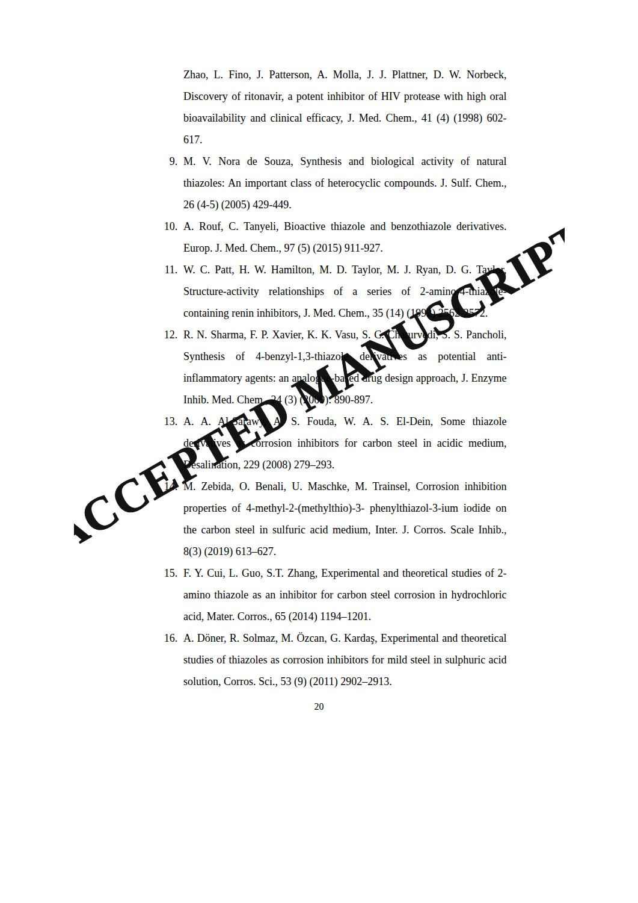ACCEPTED MANUSCRIPT
Zhao, L. Fino, J. Patterson, A. Molla, J. J. Plattner, D. W. Norbeck, Discovery of ritonavir, a potent inhibitor of HIV protease with high oral bioavailability and clinical efficacy, J. Med. Chem., 41 (4) (1998) 602-617.
9. M. V. Nora de Souza, Synthesis and biological activity of natural thiazoles: An important class of heterocyclic compounds. J. Sulf. Chem., 26 (4-5) (2005) 429-449.
10. A. Rouf, C. Tanyeli, Bioactive thiazole and benzothiazole derivatives. Europ. J. Med. Chem., 97 (5) (2015) 911-927.
11. W. C. Patt, H. W. Hamilton, M. D. Taylor, M. J. Ryan, D. G. Taylor, Structure-activity relationships of a series of 2-amino-4-thiazole-containing renin inhibitors, J. Med. Chem., 35 (14) (1992) 2562-2572.
12. R. N. Sharma, F. P. Xavier, K. K. Vasu, S. C. Chaturvedi, S. S. Pancholi, Synthesis of 4-benzyl-1,3-thiazole derivatives as potential anti-inflammatory agents: an analogue-based drug design approach, J. Enzyme Inhib. Med. Chem., 24 (3) (2009): 890-897.
13. A. A. Al-Sarawy, A. S. Fouda, W. A. S. El-Dein, Some thiazole derivatives as corrosion inhibitors for carbon steel in acidic medium, Desalination, 229 (2008) 279–293.
14. M. Zebida, O. Benali, U. Maschke, M. Trainsel, Corrosion inhibition properties of 4-methyl-2-(methylthio)-3- phenylthiazol-3-ium iodide on the carbon steel in sulfuric acid medium, Inter. J. Corros. Scale Inhib., 8(3) (2019) 613–627.
15. F. Y. Cui, L. Guo, S.T. Zhang, Experimental and theoretical studies of 2-amino thiazole as an inhibitor for carbon steel corrosion in hydrochloric acid, Mater. Corros., 65 (2014) 1194–1201.
16. A. Döner, R. Solmaz, M. Özcan, G. Kardaş, Experimental and theoretical studies of thiazoles as corrosion inhibitors for mild steel in sulphuric acid solution, Corros. Sci., 53 (9) (2011) 2902–2913.
20